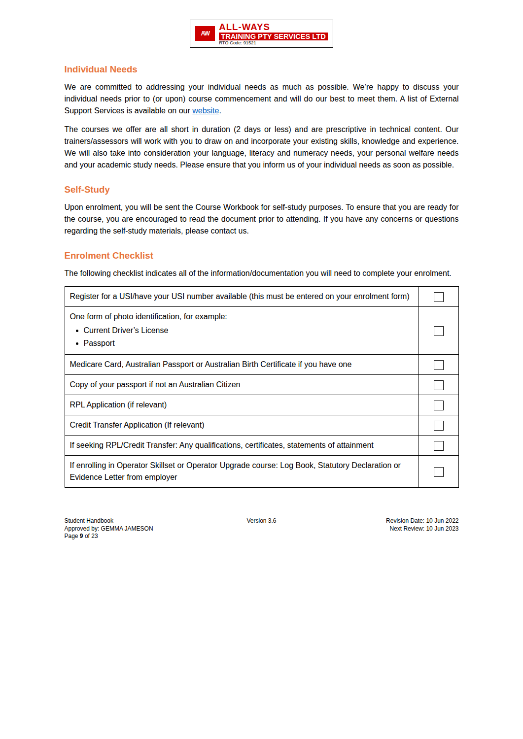AW
ALL-WAYS
TRAINING PTY SERVICES LTD
RTO Code: 91521
Individual Needs
We are committed to addressing your individual needs as much as possible. We’re happy to discuss your individual needs prior to (or upon) course commencement and will do our best to meet them. A list of External Support Services is available on our website.
The courses we offer are all short in duration (2 days or less) and are prescriptive in technical content. Our trainers/assessors will work with you to draw on and incorporate your existing skills, knowledge and experience. We will also take into consideration your language, literacy and numeracy needs, your personal welfare needs and your academic study needs. Please ensure that you inform us of your individual needs as soon as possible.
Self-Study
Upon enrolment, you will be sent the Course Workbook for self-study purposes. To ensure that you are ready for the course, you are encouraged to read the document prior to attending. If you have any concerns or questions regarding the self-study materials, please contact us.
Enrolment Checklist
The following checklist indicates all of the information/documentation you will need to complete your enrolment.
| Register for a USI/have your USI number available (this must be entered on your enrolment form) | |
| One form of photo identification, for example: Current Driver’s License Passport | |
| Medicare Card, Australian Passport or Australian Birth Certificate if you have one | |
| Copy of your passport if not an Australian Citizen | |
| RPL Application (if relevant) | |
| Credit Transfer Application (If relevant) | |
| If seeking RPL/Credit Transfer: Any qualifications, certificates, statements of attainment | |
| If enrolling in Operator Skillset or Operator Upgrade course: Log Book, Statutory Declaration or Evidence Letter from employer | |
Student Handbook
Approved by: GEMMA JAMESON
Page 9 of 23
Version 3.6
Revision Date: 10 Jun 2022
Next Review: 10 Jun 2023